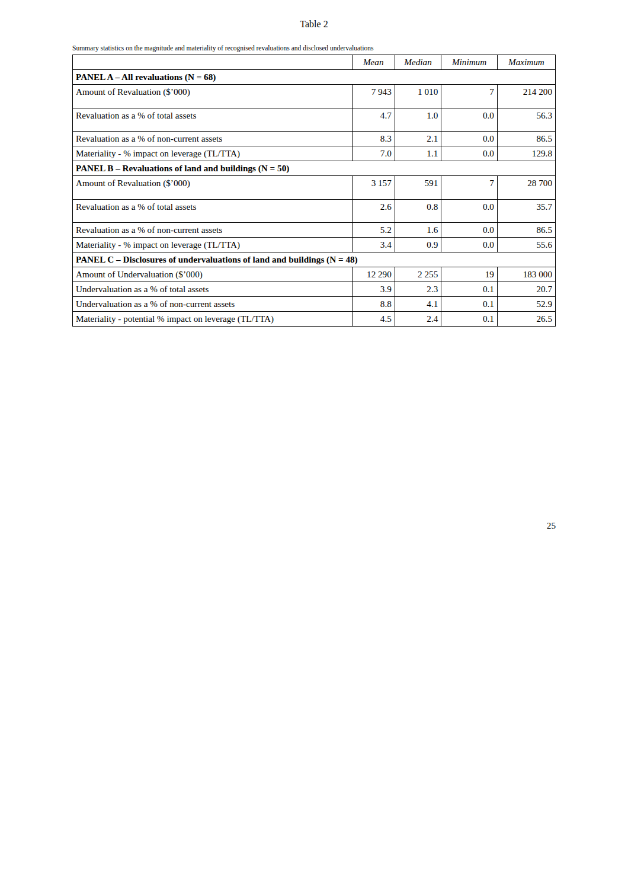Table 2
Summary statistics on the magnitude and materiality of recognised revaluations and disclosed undervaluations
| | Mean | Median | Minimum | Maximum |
| --- | --- | --- | --- | --- |
| PANEL A – All revaluations (N = 68) |
| Amount of Revaluation ($’000) | 7 943 | 1 010 | 7 | 214 200 |
| Revaluation as a % of total assets | 4.7 | 1.0 | 0.0 | 56.3 |
| Revaluation as a % of non-current assets | 8.3 | 2.1 | 0.0 | 86.5 |
| Materiality - % impact on leverage (TL/TTA) | 7.0 | 1.1 | 0.0 | 129.8 |
| PANEL B – Revaluations of land and buildings (N = 50) |
| Amount of Revaluation ($’000) | 3 157 | 591 | 7 | 28 700 |
| Revaluation as a % of total assets | 2.6 | 0.8 | 0.0 | 35.7 |
| Revaluation as a % of non-current assets | 5.2 | 1.6 | 0.0 | 86.5 |
| Materiality - % impact on leverage (TL/TTA) | 3.4 | 0.9 | 0.0 | 55.6 |
| PANEL C – Disclosures of undervaluations of land and buildings (N = 48) |
| Amount of Undervaluation ($’000) | 12 290 | 2 255 | 19 | 183 000 |
| Undervaluation as a % of total assets | 3.9 | 2.3 | 0.1 | 20.7 |
| Undervaluation as a % of non-current assets | 8.8 | 4.1 | 0.1 | 52.9 |
| Materiality - potential % impact on leverage (TL/TTA) | 4.5 | 2.4 | 0.1 | 26.5 |
25